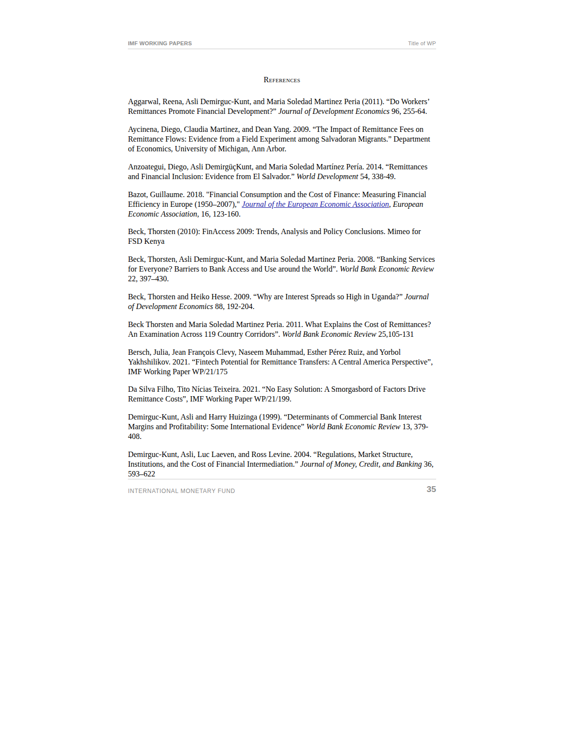IMF Working Papers Title of WP
References
Aggarwal, Reena, Asli Demirguc-Kunt, and Maria Soledad Martinez Peria (2011). “Do Workers’ Remittances Promote Financial Development?” Journal of Development Economics 96, 255-64.
Aycinena, Diego, Claudia Martinez, and Dean Yang. 2009. “The Impact of Remittance Fees on Remittance Flows: Evidence from a Field Experiment among Salvadoran Migrants.” Department of Economics, University of Michigan, Ann Arbor.
Anzoategui, Diego, Asli DemirgüçKunt, and Maria Soledad Martínez Pería. 2014. “Remittances and Financial Inclusion: Evidence from El Salvador.” World Development 54, 338-49.
Bazot, Guillaume. 2018. "Financial Consumption and the Cost of Finance: Measuring Financial Efficiency in Europe (1950–2007)," Journal of the European Economic Association, European Economic Association, 16, 123-160.
Beck, Thorsten (2010): FinAccess 2009: Trends, Analysis and Policy Conclusions. Mimeo for FSD Kenya
Beck, Thorsten, Asli Demirguc-Kunt, and Maria Soledad Martinez Peria. 2008. “Banking Services for Everyone? Barriers to Bank Access and Use around the World”. World Bank Economic Review 22, 397–430.
Beck, Thorsten and Heiko Hesse. 2009. “Why are Interest Spreads so High in Uganda?” Journal of Development Economics 88, 192-204.
Beck Thorsten and Maria Soledad Martinez Peria. 2011. What Explains the Cost of Remittances? An Examination Across 119 Country Corridors”. World Bank Economic Review 25,105-131
Bersch, Julia, Jean François Clevy, Naseem Muhammad, Esther Pérez Ruiz, and Yorbol Yakhshilikov. 2021. “Fintech Potential for Remittance Transfers: A Central America Perspective”, IMF Working Paper WP/21/175
Da Silva Filho, Tito Nícias Teixeira. 2021. “No Easy Solution: A Smorgasbord of Factors Drive Remittance Costs”, IMF Working Paper WP/21/199.
Demirguc-Kunt, Asli and Harry Huizinga (1999). “Determinants of Commercial Bank Interest Margins and Profitability: Some International Evidence” World Bank Economic Review 13, 379-408.
Demirguc-Kunt, Asli, Luc Laeven, and Ross Levine. 2004. “Regulations, Market Structure, Institutions, and the Cost of Financial Intermediation.” Journal of Money, Credit, and Banking 36, 593–622
International Monetary Fund 35